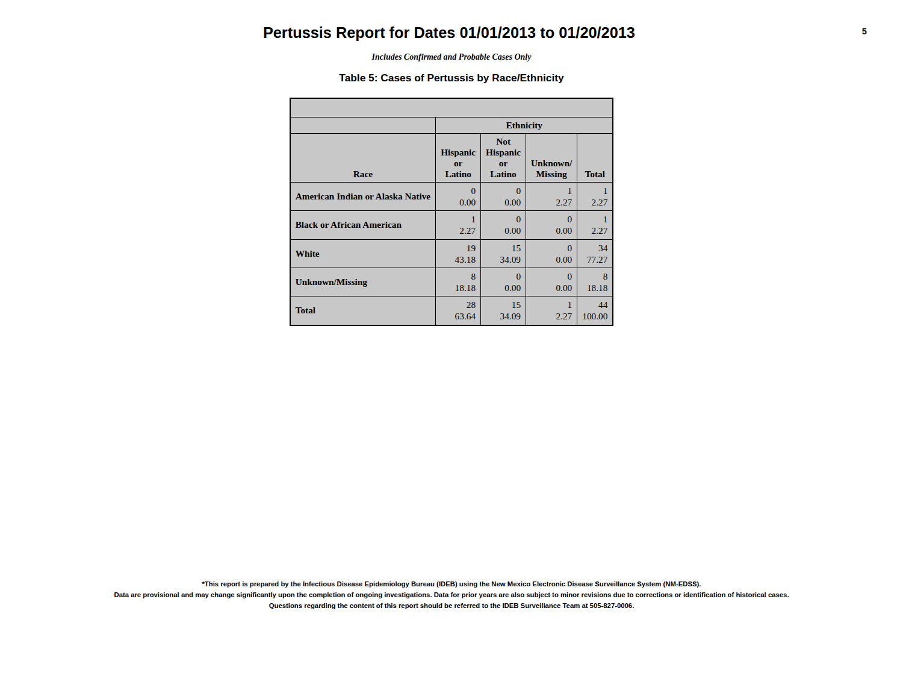5
Pertussis Report for Dates 01/01/2013 to 01/20/2013
Includes Confirmed and Probable Cases Only
Table 5: Cases of Pertussis by Race/Ethnicity
| | Ethnicity |
| Race | Hispanic or Latino | Not Hispanic or Latino | Unknown/ Missing | Total |
| American Indian or Alaska Native | 0 0.00 | 0 0.00 | 1 2.27 | 1 2.27 |
| Black or African American | 1 2.27 | 0 0.00 | 0 0.00 | 1 2.27 |
| White | 19 43.18 | 15 34.09 | 0 0.00 | 34 77.27 |
| Unknown/Missing | 8 18.18 | 0 0.00 | 0 0.00 | 8 18.18 |
| Total | 28 63.64 | 15 34.09 | 1 2.27 | 44 100.00 |
*This report is prepared by the Infectious Disease Epidemiology Bureau (IDEB) using the New Mexico Electronic Disease Surveillance System (NM-EDSS).
Data are provisional and may change significantly upon the completion of ongoing investigations. Data for prior years are also subject to minor revisions due to corrections or identification of historical cases.
Questions regarding the content of this report should be referred to the IDEB Surveillance Team at 505-827-0006.